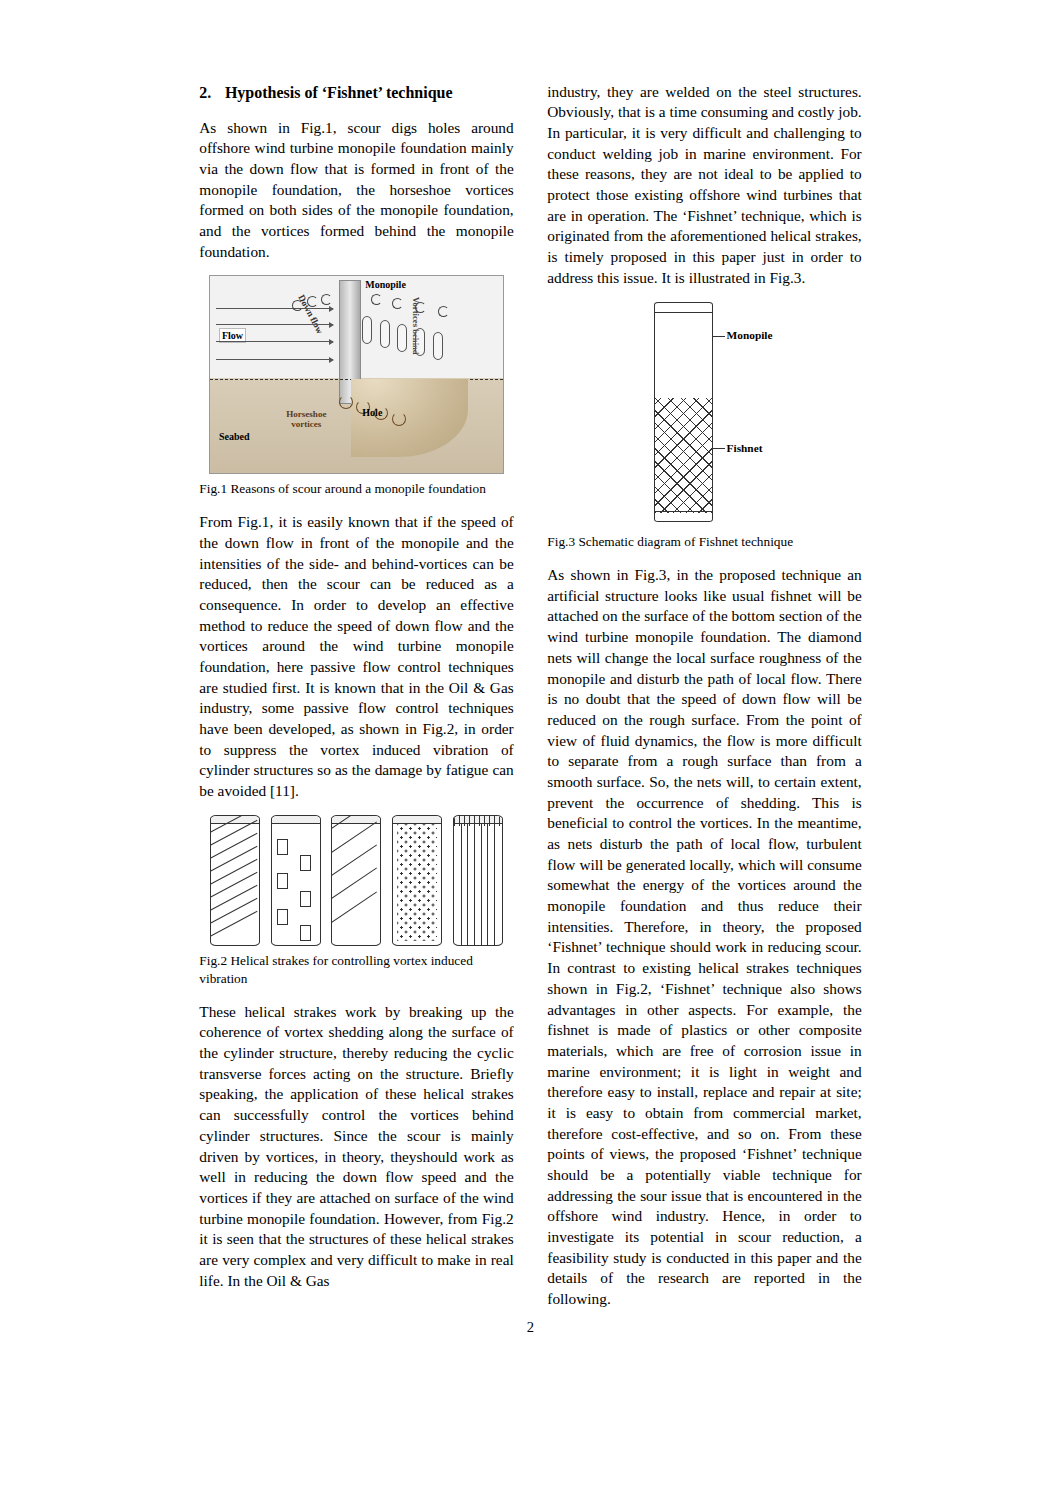2. Hypothesis of ‘Fishnet’ technique
As shown in Fig.1, scour digs holes around offshore wind turbine monopile foundation mainly via the down flow that is formed in front of the monopile foundation, the horseshoe vortices formed on both sides of the monopile foundation, and the vortices formed behind the monopile foundation.
Monopile
Flow
Down flow
Vortices behind
Horseshoe
vortices
Hole
Seabed
Fig.1 Reasons of scour around a monopile foundation
From Fig.1, it is easily known that if the speed of the down flow in front of the monopile and the intensities of the side- and behind-vortices can be reduced, then the scour can be reduced as a consequence. In order to develop an effective method to reduce the speed of down flow and the vortices around the wind turbine monopile foundation, here passive flow control techniques are studied first. It is known that in the Oil & Gas industry, some passive flow control techniques have been developed, as shown in Fig.2, in order to suppress the vortex induced vibration of cylinder structures so as the damage by fatigue can be avoided [11].
Fig.2 Helical strakes for controlling vortex induced vibration
These helical strakes work by breaking up the coherence of vortex shedding along the surface of the cylinder structure, thereby reducing the cyclic transverse forces acting on the structure. Briefly speaking, the application of these helical strakes can successfully control the vortices behind cylinder structures. Since the scour is mainly driven by vortices, in theory, theyshould work as well in reducing the down flow speed and the vortices if they are attached on surface of the wind turbine monopile foundation. However, from Fig.2 it is seen that the structures of these helical strakes are very complex and very difficult to make in real life. In the Oil & Gas
industry, they are welded on the steel structures. Obviously, that is a time consuming and costly job. In particular, it is very difficult and challenging to conduct welding job in marine environment. For these reasons, they are not ideal to be applied to protect those existing offshore wind turbines that are in operation. The ‘Fishnet’ technique, which is originated from the aforementioned helical strakes, is timely proposed in this paper just in order to address this issue. It is illustrated in Fig.3.
Monopile
Fishnet
Fig.3 Schematic diagram of Fishnet technique
As shown in Fig.3, in the proposed technique an artificial structure looks like usual fishnet will be attached on the surface of the bottom section of the wind turbine monopile foundation. The diamond nets will change the local surface roughness of the monopile and disturb the path of local flow. There is no doubt that the speed of down flow will be reduced on the rough surface. From the point of view of fluid dynamics, the flow is more difficult to separate from a rough surface than from a smooth surface. So, the nets will, to certain extent, prevent the occurrence of shedding. This is beneficial to control the vortices. In the meantime, as nets disturb the path of local flow, turbulent flow will be generated locally, which will consume somewhat the energy of the vortices around the monopile foundation and thus reduce their intensities. Therefore, in theory, the proposed ‘Fishnet’ technique should work in reducing scour. In contrast to existing helical strakes techniques shown in Fig.2, ‘Fishnet’ technique also shows advantages in other aspects. For example, the fishnet is made of plastics or other composite materials, which are free of corrosion issue in marine environment; it is light in weight and therefore easy to install, replace and repair at site; it is easy to obtain from commercial market, therefore cost-effective, and so on. From these points of views, the proposed ‘Fishnet’ technique should be a potentially viable technique for addressing the sour issue that is encountered in the offshore wind industry. Hence, in order to investigate its potential in scour reduction, a feasibility study is conducted in this paper and the details of the research are reported in the following.
2